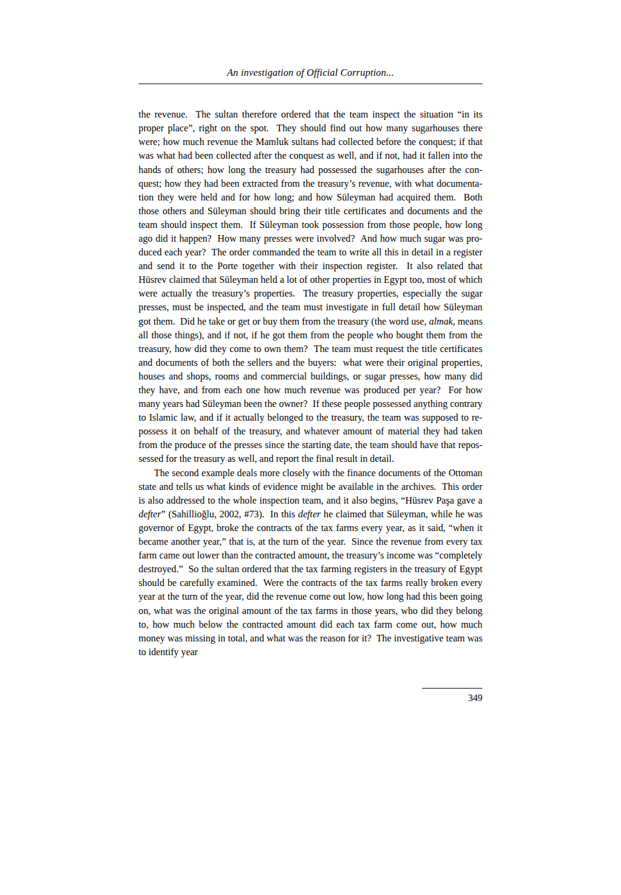An investigation of Official Corruption...
the revenue. The sultan therefore ordered that the team inspect the situation “in its proper place”, right on the spot. They should find out how many sugarhouses there were; how much revenue the Mamluk sultans had collected before the conquest; if that was what had been collected after the conquest as well, and if not, had it fallen into the hands of others; how long the treasury had possessed the sugarhouses after the conquest; how they had been extracted from the treasury’s revenue, with what documentation they were held and for how long; and how Süleyman had acquired them. Both those others and Süleyman should bring their title certificates and documents and the team should inspect them. If Süleyman took possession from those people, how long ago did it happen? How many presses were involved? And how much sugar was produced each year? The order commanded the team to write all this in detail in a register and send it to the Porte together with their inspection register. It also related that Hüsrev claimed that Süleyman held a lot of other properties in Egypt too, most of which were actually the treasury’s properties. The treasury properties, especially the sugar presses, must be inspected, and the team must investigate in full detail how Süleyman got them. Did he take or get or buy them from the treasury (the word use, almak, means all those things), and if not, if he got them from the people who bought them from the treasury, how did they come to own them? The team must request the title certificates and documents of both the sellers and the buyers: what were their original properties, houses and shops, rooms and commercial buildings, or sugar presses, how many did they have, and from each one how much revenue was produced per year? For how many years had Süleyman been the owner? If these people possessed anything contrary to Islamic law, and if it actually belonged to the treasury, the team was supposed to repossess it on behalf of the treasury, and whatever amount of material they had taken from the produce of the presses since the starting date, the team should have that repossessed for the treasury as well, and report the final result in detail.
The second example deals more closely with the finance documents of the Ottoman state and tells us what kinds of evidence might be available in the archives. This order is also addressed to the whole inspection team, and it also begins, “Hüsrev Paşa gave a defter” (Sahillioğlu, 2002, #73). In this defter he claimed that Süleyman, while he was governor of Egypt, broke the contracts of the tax farms every year, as it said, “when it became another year,” that is, at the turn of the year. Since the revenue from every tax farm came out lower than the contracted amount, the treasury’s income was “completely destroyed.” So the sultan ordered that the tax farming registers in the treasury of Egypt should be carefully examined. Were the contracts of the tax farms really broken every year at the turn of the year, did the revenue come out low, how long had this been going on, what was the original amount of the tax farms in those years, who did they belong to, how much below the contracted amount did each tax farm come out, how much money was missing in total, and what was the reason for it? The investigative team was to identify year
349